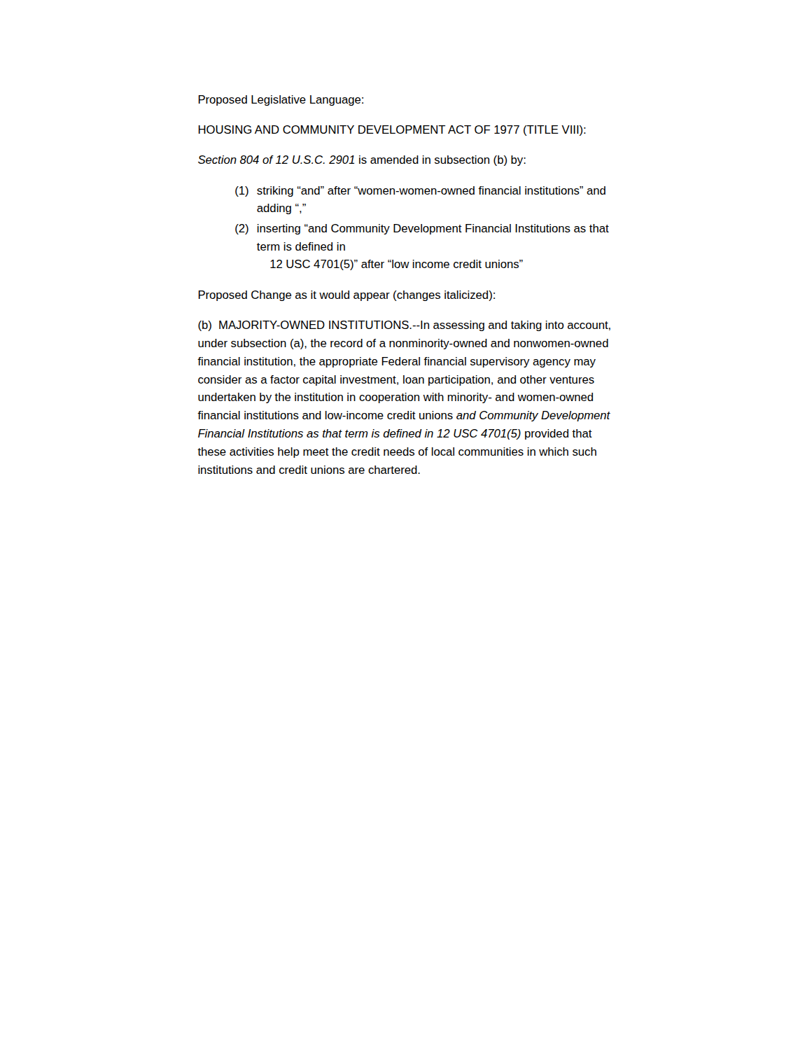Proposed Legislative Language:
HOUSING AND COMMUNITY DEVELOPMENT ACT OF 1977 (TITLE VIII):
Section 804 of 12 U.S.C. 2901 is amended in subsection (b) by:
striking “and” after “women-women-owned financial institutions” and adding “,”
inserting “and Community Development Financial Institutions as that term is defined in 12 USC 4701(5)” after “low income credit unions”
Proposed Change as it would appear (changes italicized):
(b) MAJORITY-OWNED INSTITUTIONS.--In assessing and taking into account, under subsection (a), the record of a nonminority-owned and nonwomen-owned financial institution, the appropriate Federal financial supervisory agency may consider as a factor capital investment, loan participation, and other ventures undertaken by the institution in cooperation with minority- and women-owned financial institutions and low-income credit unions and Community Development Financial Institutions as that term is defined in 12 USC 4701(5) provided that these activities help meet the credit needs of local communities in which such institutions and credit unions are chartered.